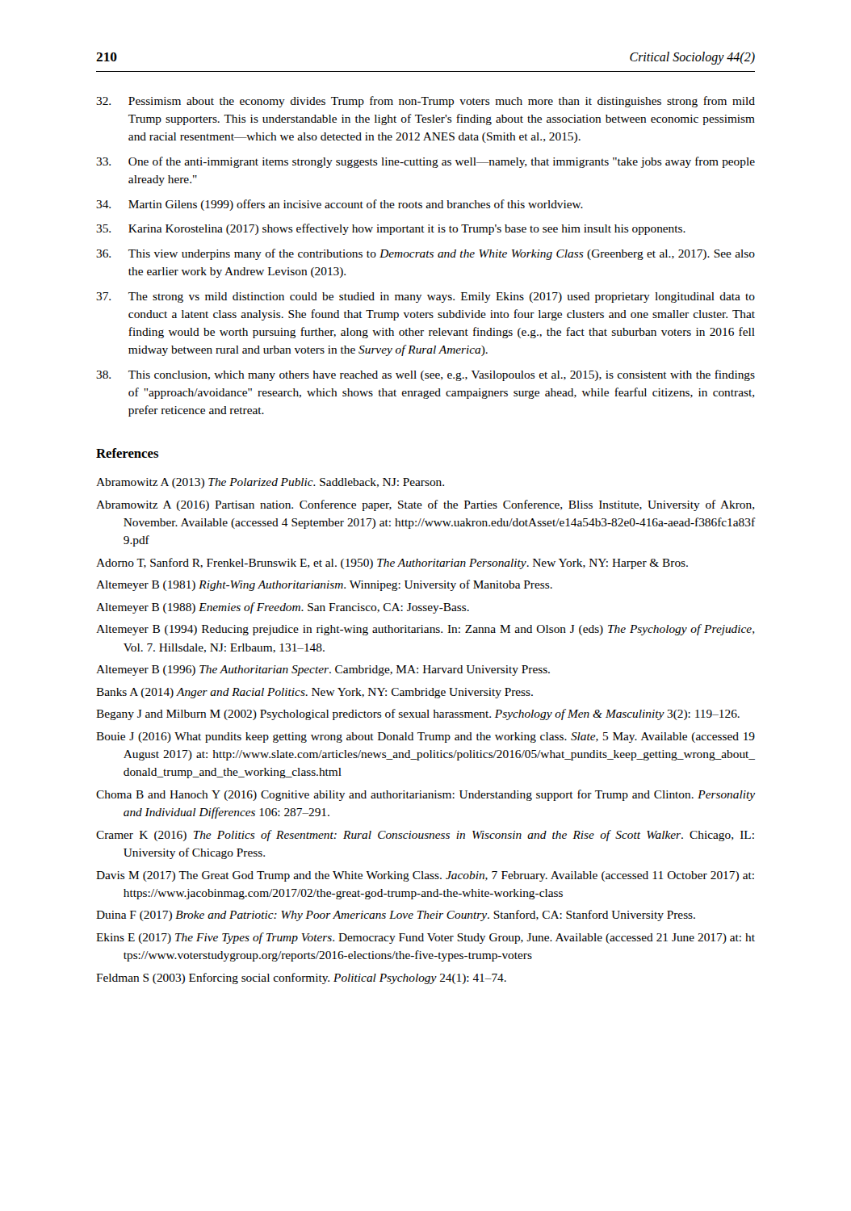210 Critical Sociology 44(2)
Pessimism about the economy divides Trump from non-Trump voters much more than it distinguishes strong from mild Trump supporters. This is understandable in the light of Tesler's finding about the association between economic pessimism and racial resentment—which we also detected in the 2012 ANES data (Smith et al., 2015).
One of the anti-immigrant items strongly suggests line-cutting as well—namely, that immigrants "take jobs away from people already here."
Martin Gilens (1999) offers an incisive account of the roots and branches of this worldview.
Karina Korostelina (2017) shows effectively how important it is to Trump's base to see him insult his opponents.
This view underpins many of the contributions to Democrats and the White Working Class (Greenberg et al., 2017). See also the earlier work by Andrew Levison (2013).
The strong vs mild distinction could be studied in many ways. Emily Ekins (2017) used proprietary longitudinal data to conduct a latent class analysis. She found that Trump voters subdivide into four large clusters and one smaller cluster. That finding would be worth pursuing further, along with other relevant findings (e.g., the fact that suburban voters in 2016 fell midway between rural and urban voters in the Survey of Rural America).
This conclusion, which many others have reached as well (see, e.g., Vasilopoulos et al., 2015), is consistent with the findings of "approach/avoidance" research, which shows that enraged campaigners surge ahead, while fearful citizens, in contrast, prefer reticence and retreat.
References
Abramowitz A (2013) The Polarized Public. Saddleback, NJ: Pearson.
Abramowitz A (2016) Partisan nation. Conference paper, State of the Parties Conference, Bliss Institute, University of Akron, November. Available (accessed 4 September 2017) at: http://www.uakron.edu/dotAsset/e14a54b3-82e0-416a-aead-f386fc1a83f9.pdf
Adorno T, Sanford R, Frenkel-Brunswik E, et al. (1950) The Authoritarian Personality. New York, NY: Harper & Bros.
Altemeyer B (1981) Right-Wing Authoritarianism. Winnipeg: University of Manitoba Press.
Altemeyer B (1988) Enemies of Freedom. San Francisco, CA: Jossey-Bass.
Altemeyer B (1994) Reducing prejudice in right-wing authoritarians. In: Zanna M and Olson J (eds) The Psychology of Prejudice, Vol. 7. Hillsdale, NJ: Erlbaum, 131–148.
Altemeyer B (1996) The Authoritarian Specter. Cambridge, MA: Harvard University Press.
Banks A (2014) Anger and Racial Politics. New York, NY: Cambridge University Press.
Begany J and Milburn M (2002) Psychological predictors of sexual harassment. Psychology of Men & Masculinity 3(2): 119–126.
Bouie J (2016) What pundits keep getting wrong about Donald Trump and the working class. Slate, 5 May. Available (accessed 19 August 2017) at: http://www.slate.com/articles/news_and_politics/politics/2016/05/what_pundits_keep_getting_wrong_about_donald_trump_and_the_working_class.html
Choma B and Hanoch Y (2016) Cognitive ability and authoritarianism: Understanding support for Trump and Clinton. Personality and Individual Differences 106: 287–291.
Cramer K (2016) The Politics of Resentment: Rural Consciousness in Wisconsin and the Rise of Scott Walker. Chicago, IL: University of Chicago Press.
Davis M (2017) The Great God Trump and the White Working Class. Jacobin, 7 February. Available (accessed 11 October 2017) at: https://www.jacobinmag.com/2017/02/the-great-god-trump-and-the-white-working-class
Duina F (2017) Broke and Patriotic: Why Poor Americans Love Their Country. Stanford, CA: Stanford University Press.
Ekins E (2017) The Five Types of Trump Voters. Democracy Fund Voter Study Group, June. Available (accessed 21 June 2017) at: https://www.voterstudygroup.org/reports/2016-elections/the-five-types-trump-voters
Feldman S (2003) Enforcing social conformity. Political Psychology 24(1): 41–74.